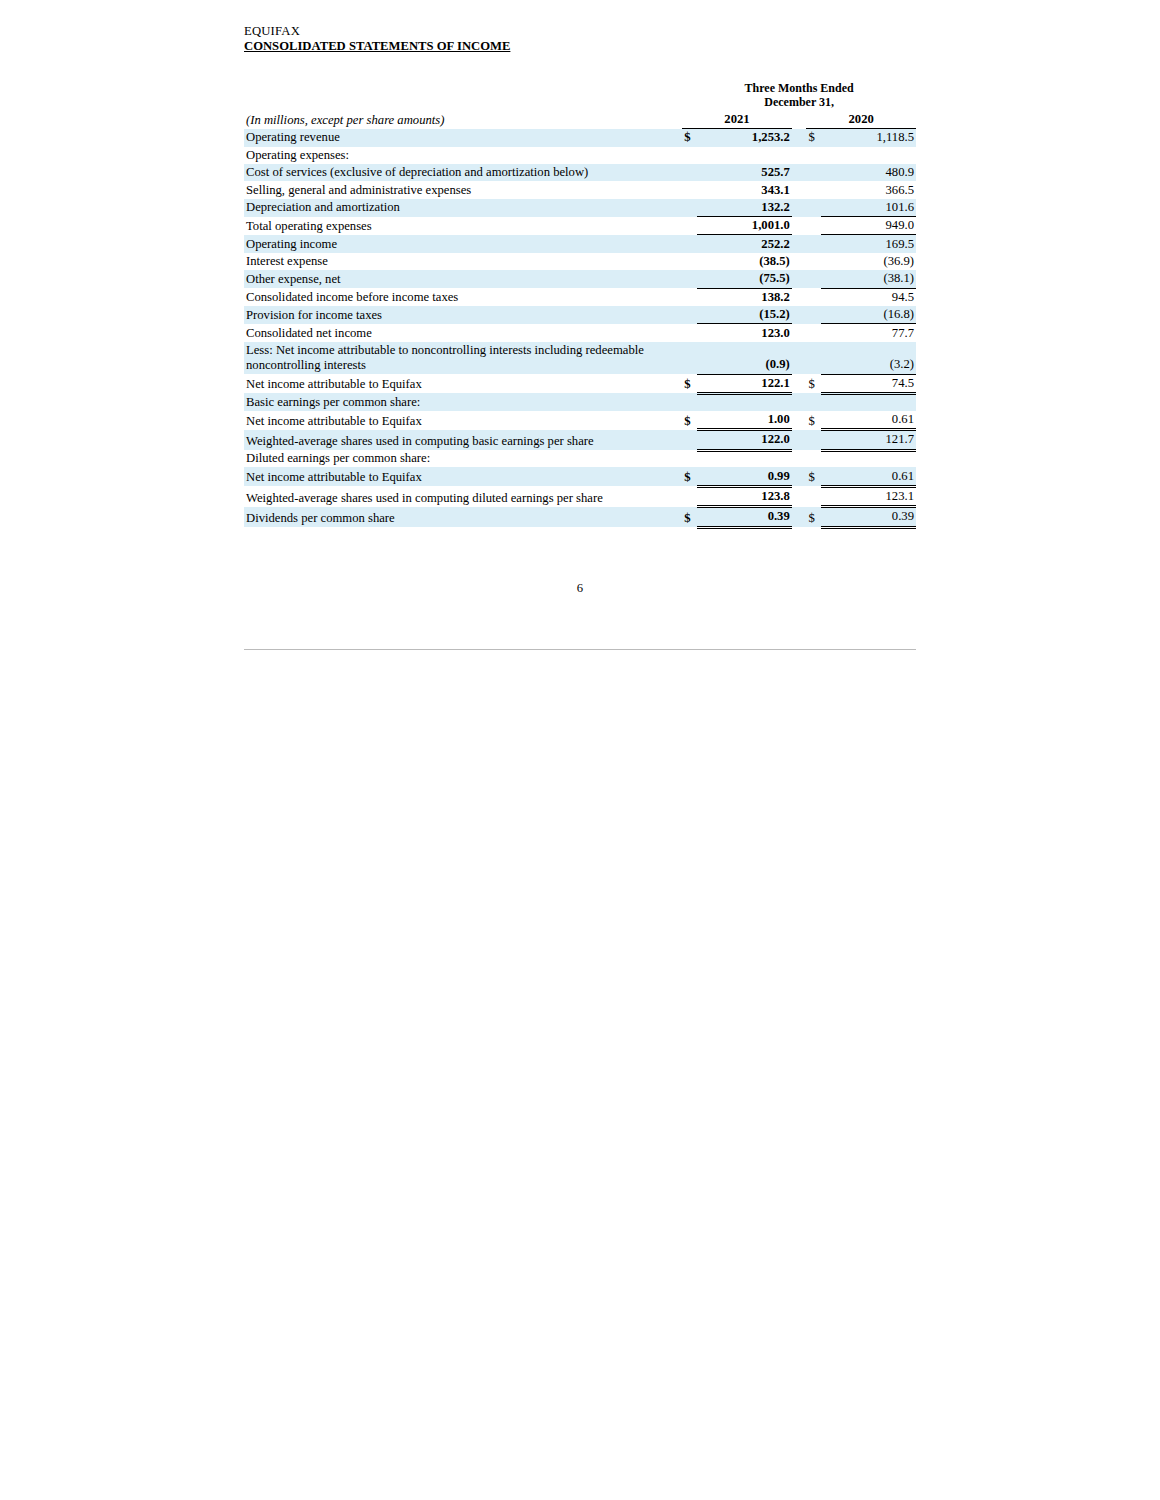EQUIFAX
CONSOLIDATED STATEMENTS OF INCOME
| | | Three Months Ended December 31, |
| (In millions, except per share amounts) | | 2021 | | 2020 |
| Operating revenue | | $ | 1,253.2 | | $ | 1,118.5 |
| Operating expenses: | | | | | | |
| Cost of services (exclusive of depreciation and amortization below) | | | 525.7 | | | 480.9 |
| Selling, general and administrative expenses | | | 343.1 | | | 366.5 |
| Depreciation and amortization | | | 132.2 | | | 101.6 |
| Total operating expenses | | | 1,001.0 | | | 949.0 |
| Operating income | | | 252.2 | | | 169.5 |
| Interest expense | | | (38.5) | | | (36.9) |
| Other expense, net | | | (75.5) | | | (38.1) |
| Consolidated income before income taxes | | | 138.2 | | | 94.5 |
| Provision for income taxes | | | (15.2) | | | (16.8) |
| Consolidated net income | | | 123.0 | | | 77.7 |
| Less: Net income attributable to noncontrolling interests including redeemable noncontrolling interests | | | (0.9) | | | (3.2) |
| Net income attributable to Equifax | | $ | 122.1 | | $ | 74.5 |
| Basic earnings per common share: | | | | | | |
| Net income attributable to Equifax | | $ | 1.00 | | $ | 0.61 |
| Weighted-average shares used in computing basic earnings per share | | | 122.0 | | | 121.7 |
| Diluted earnings per common share: | | | | | | |
| Net income attributable to Equifax | | $ | 0.99 | | $ | 0.61 |
| Weighted-average shares used in computing diluted earnings per share | | | 123.8 | | | 123.1 |
| Dividends per common share | | $ | 0.39 | | $ | 0.39 |
6